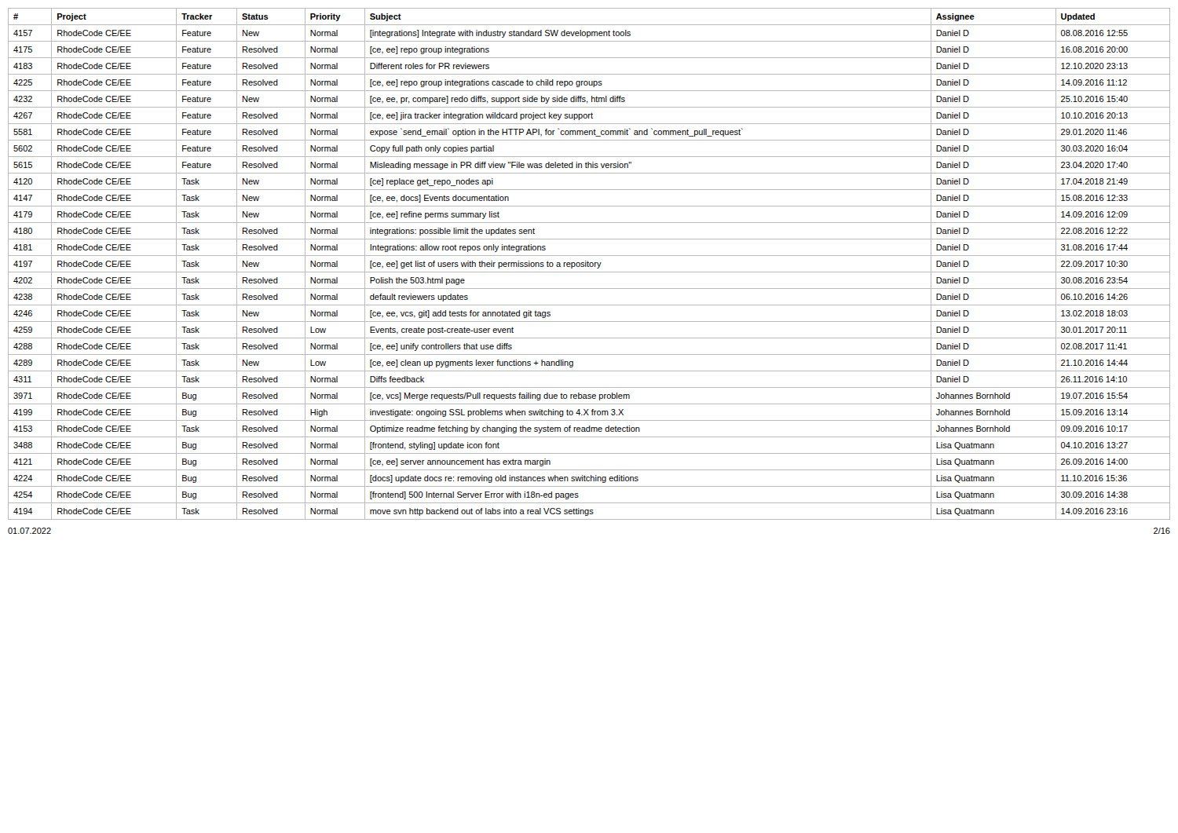| # | Project | Tracker | Status | Priority | Subject | Assignee | Updated |
| --- | --- | --- | --- | --- | --- | --- | --- |
| 4157 | RhodeCode CE/EE | Feature | New | Normal | [integrations] Integrate with industry standard SW development tools | Daniel D | 08.08.2016 12:55 |
| 4175 | RhodeCode CE/EE | Feature | Resolved | Normal | [ce, ee] repo group integrations | Daniel D | 16.08.2016 20:00 |
| 4183 | RhodeCode CE/EE | Feature | Resolved | Normal | Different roles for PR reviewers | Daniel D | 12.10.2020 23:13 |
| 4225 | RhodeCode CE/EE | Feature | Resolved | Normal | [ce, ee] repo group integrations cascade to child repo groups | Daniel D | 14.09.2016 11:12 |
| 4232 | RhodeCode CE/EE | Feature | New | Normal | [ce, ee, pr, compare] redo diffs, support side by side diffs, html diffs | Daniel D | 25.10.2016 15:40 |
| 4267 | RhodeCode CE/EE | Feature | Resolved | Normal | [ce, ee] jira tracker integration wildcard project key support | Daniel D | 10.10.2016 20:13 |
| 5581 | RhodeCode CE/EE | Feature | Resolved | Normal | expose `send_email` option in the HTTP API, for `comment_commit` and `comment_pull_request` | Daniel D | 29.01.2020 11:46 |
| 5602 | RhodeCode CE/EE | Feature | Resolved | Normal | Copy full path only copies partial | Daniel D | 30.03.2020 16:04 |
| 5615 | RhodeCode CE/EE | Feature | Resolved | Normal | Misleading message in PR diff view "File was deleted in this version" | Daniel D | 23.04.2020 17:40 |
| 4120 | RhodeCode CE/EE | Task | New | Normal | [ce] replace get_repo_nodes api | Daniel D | 17.04.2018 21:49 |
| 4147 | RhodeCode CE/EE | Task | New | Normal | [ce, ee, docs] Events documentation | Daniel D | 15.08.2016 12:33 |
| 4179 | RhodeCode CE/EE | Task | New | Normal | [ce, ee] refine perms summary list | Daniel D | 14.09.2016 12:09 |
| 4180 | RhodeCode CE/EE | Task | Resolved | Normal | integrations: possible limit the updates sent | Daniel D | 22.08.2016 12:22 |
| 4181 | RhodeCode CE/EE | Task | Resolved | Normal | Integrations: allow root repos only integrations | Daniel D | 31.08.2016 17:44 |
| 4197 | RhodeCode CE/EE | Task | New | Normal | [ce, ee] get list of users with their permissions to a repository | Daniel D | 22.09.2017 10:30 |
| 4202 | RhodeCode CE/EE | Task | Resolved | Normal | Polish the 503.html page | Daniel D | 30.08.2016 23:54 |
| 4238 | RhodeCode CE/EE | Task | Resolved | Normal | default reviewers updates | Daniel D | 06.10.2016 14:26 |
| 4246 | RhodeCode CE/EE | Task | New | Normal | [ce, ee, vcs, git] add tests for annotated git tags | Daniel D | 13.02.2018 18:03 |
| 4259 | RhodeCode CE/EE | Task | Resolved | Low | Events, create post-create-user event | Daniel D | 30.01.2017 20:11 |
| 4288 | RhodeCode CE/EE | Task | Resolved | Normal | [ce, ee] unify controllers that use diffs | Daniel D | 02.08.2017 11:41 |
| 4289 | RhodeCode CE/EE | Task | New | Low | [ce, ee] clean up pygments lexer functions + handling | Daniel D | 21.10.2016 14:44 |
| 4311 | RhodeCode CE/EE | Task | Resolved | Normal | Diffs feedback | Daniel D | 26.11.2016 14:10 |
| 3971 | RhodeCode CE/EE | Bug | Resolved | Normal | [ce, vcs] Merge requests/Pull requests failing due to rebase problem | Johannes Bornhold | 19.07.2016 15:54 |
| 4199 | RhodeCode CE/EE | Bug | Resolved | High | investigate: ongoing SSL problems when switching to 4.X from 3.X | Johannes Bornhold | 15.09.2016 13:14 |
| 4153 | RhodeCode CE/EE | Task | Resolved | Normal | Optimize readme fetching by changing the system of readme detection | Johannes Bornhold | 09.09.2016 10:17 |
| 3488 | RhodeCode CE/EE | Bug | Resolved | Normal | [frontend, styling] update icon font | Lisa Quatmann | 04.10.2016 13:27 |
| 4121 | RhodeCode CE/EE | Bug | Resolved | Normal | [ce, ee] server announcement has extra margin | Lisa Quatmann | 26.09.2016 14:00 |
| 4224 | RhodeCode CE/EE | Bug | Resolved | Normal | [docs] update docs re: removing old instances when switching editions | Lisa Quatmann | 11.10.2016 15:36 |
| 4254 | RhodeCode CE/EE | Bug | Resolved | Normal | [frontend] 500 Internal Server Error with i18n-ed pages | Lisa Quatmann | 30.09.2016 14:38 |
| 4194 | RhodeCode CE/EE | Task | Resolved | Normal | move svn http backend out of labs into a real VCS settings | Lisa Quatmann | 14.09.2016 23:16 |
01.07.2022 2/16